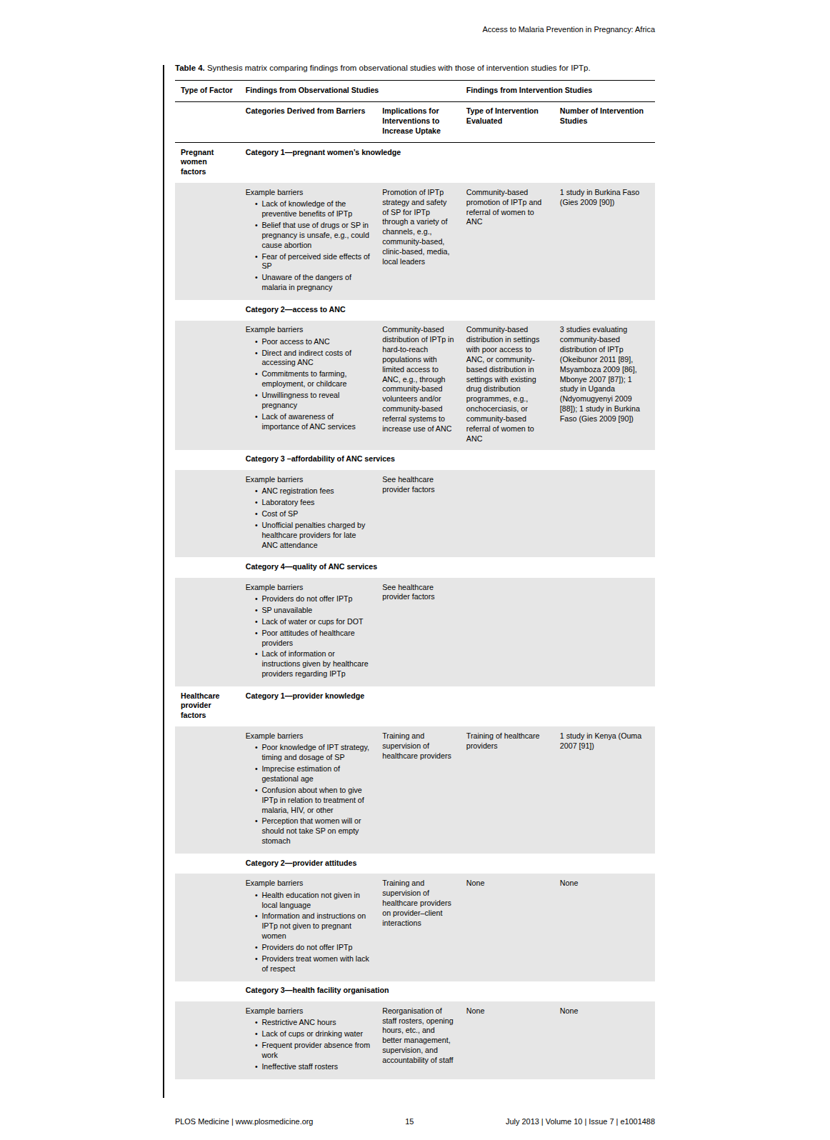Access to Malaria Prevention in Pregnancy: Africa
Table 4. Synthesis matrix comparing findings from observational studies with those of intervention studies for IPTp.
| Type of Factor | Findings from Observational Studies | Findings from Intervention Studies |
| | Categories Derived from Barriers | Implications for Interventions to Increase Uptake | Type of Intervention Evaluated | Number of Intervention Studies |
| Pregnant women factors | Category 1—pregnant women’s knowledge |
| | Example barriers Lack of knowledge of the preventive benefits of IPTp Belief that use of drugs or SP in pregnancy is unsafe, e.g., could cause abortion Fear of perceived side effects of SP Unaware of the dangers of malaria in pregnancy | Promotion of IPTp strategy and safety of SP for IPTp through a variety of channels, e.g., community-based, clinic-based, media, local leaders | Community-based promotion of IPTp and referral of women to ANC | 1 study in Burkina Faso (Gies 2009 [90]) |
| | Category 2—access to ANC |
| | Example barriers Poor access to ANC Direct and indirect costs of accessing ANC Commitments to farming, employment, or childcare Unwillingness to reveal pregnancy Lack of awareness of importance of ANC services | Community-based distribution of IPTp in hard-to-reach populations with limited access to ANC, e.g., through community-based volunteers and/or community-based referral systems to increase use of ANC | Community-based distribution in settings with poor access to ANC, or community-based distribution in settings with existing drug distribution programmes, e.g., onchocerciasis, or community-based referral of women to ANC | 3 studies evaluating community-based distribution of IPTp (Okeibunor 2011 [89], Msyamboza 2009 [86], Mbonye 2007 [87]); 1 study in Uganda (Ndyomugyenyi 2009 [88]); 1 study in Burkina Faso (Gies 2009 [90]) |
| | Category 3 –affordability of ANC services |
| | Example barriers ANC registration fees Laboratory fees Cost of SP Unofficial penalties charged by healthcare providers for late ANC attendance | See healthcare provider factors | | |
| | Category 4—quality of ANC services |
| | Example barriers Providers do not offer IPTp SP unavailable Lack of water or cups for DOT Poor attitudes of healthcare providers Lack of information or instructions given by healthcare providers regarding IPTp | See healthcare provider factors | | |
| Healthcare provider factors | Category 1—provider knowledge |
| | Example barriers Poor knowledge of IPT strategy, timing and dosage of SP Imprecise estimation of gestational age Confusion about when to give IPTp in relation to treatment of malaria, HIV, or other Perception that women will or should not take SP on empty stomach | Training and supervision of healthcare providers | Training of healthcare providers | 1 study in Kenya (Ouma 2007 [91]) |
| | Category 2—provider attitudes |
| | Example barriers Health education not given in local language Information and instructions on IPTp not given to pregnant women Providers do not offer IPTp Providers treat women with lack of respect | Training and supervision of healthcare providers on provider–client interactions | None | None |
| | Category 3—health facility organisation |
| | Example barriers Restrictive ANC hours Lack of cups or drinking water Frequent provider absence from work Ineffective staff rosters | Reorganisation of staff rosters, opening hours, etc., and better management, supervision, and accountability of staff | None | None |
PLOS Medicine | www.plosmedicine.org
15
July 2013 | Volume 10 | Issue 7 | e1001488